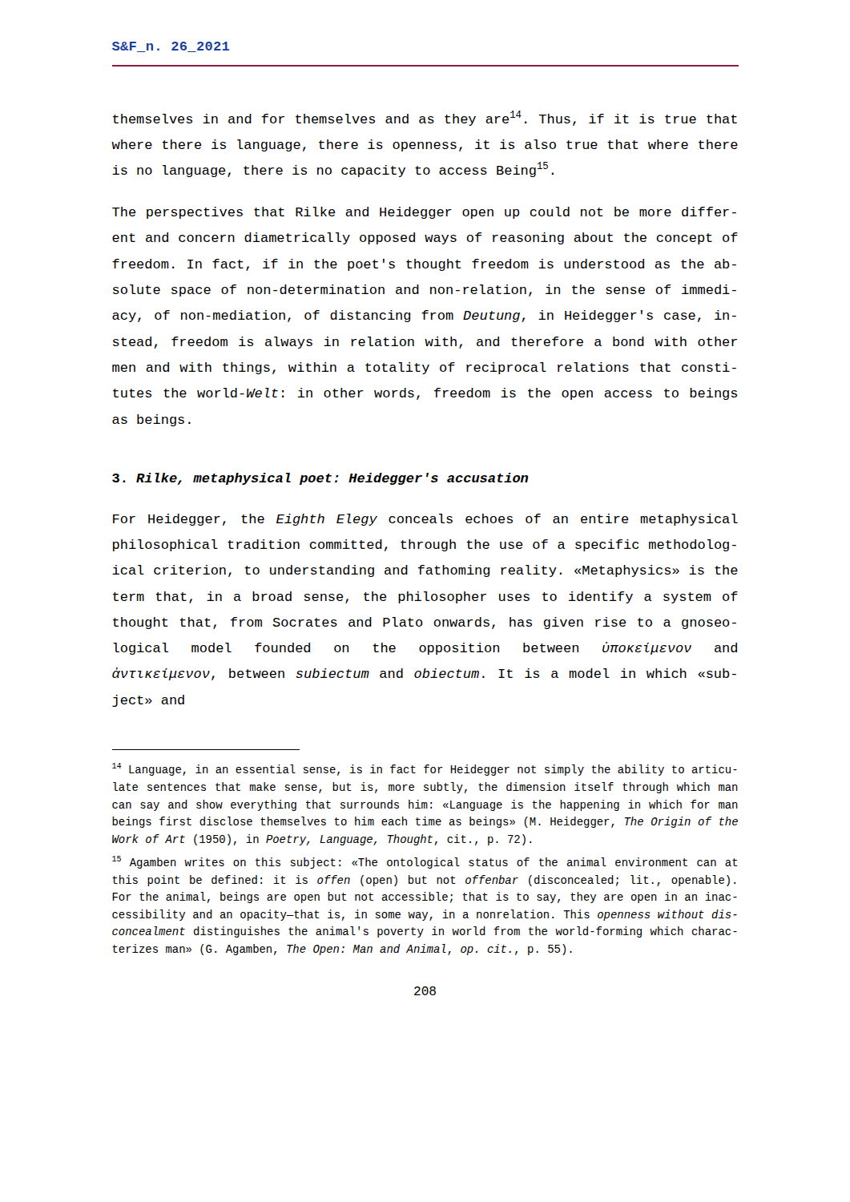S&F_n. 26_2021
themselves in and for themselves and as they are14. Thus, if it is true that where there is language, there is openness, it is also true that where there is no language, there is no capacity to access Being15.
The perspectives that Rilke and Heidegger open up could not be more different and concern diametrically opposed ways of reasoning about the concept of freedom. In fact, if in the poet's thought freedom is understood as the absolute space of non-determination and non-relation, in the sense of immediacy, of non-mediation, of distancing from Deutung, in Heidegger's case, instead, freedom is always in relation with, and therefore a bond with other men and with things, within a totality of reciprocal relations that constitutes the world-Welt: in other words, freedom is the open access to beings as beings.
3. Rilke, metaphysical poet: Heidegger's accusation
For Heidegger, the Eighth Elegy conceals echoes of an entire metaphysical philosophical tradition committed, through the use of a specific methodological criterion, to understanding and fathoming reality. «Metaphysics» is the term that, in a broad sense, the philosopher uses to identify a system of thought that, from Socrates and Plato onwards, has given rise to a gnoseological model founded on the opposition between ὑποκείμενον and ἀντικείμενον, between subiectum and obiectum. It is a model in which «subject» and
14 Language, in an essential sense, is in fact for Heidegger not simply the ability to articulate sentences that make sense, but is, more subtly, the dimension itself through which man can say and show everything that surrounds him: «Language is the happening in which for man beings first disclose themselves to him each time as beings» (M. Heidegger, The Origin of the Work of Art (1950), in Poetry, Language, Thought, cit., p. 72).
15 Agamben writes on this subject: «The ontological status of the animal environment can at this point be defined: it is offen (open) but not offenbar (disconcealed; lit., openable). For the animal, beings are open but not accessible; that is to say, they are open in an inaccessibility and an opacity—that is, in some way, in a nonrelation. This openness without disconcealment distinguishes the animal's poverty in world from the world-forming which characterizes man» (G. Agamben, The Open: Man and Animal, op. cit., p. 55).
208